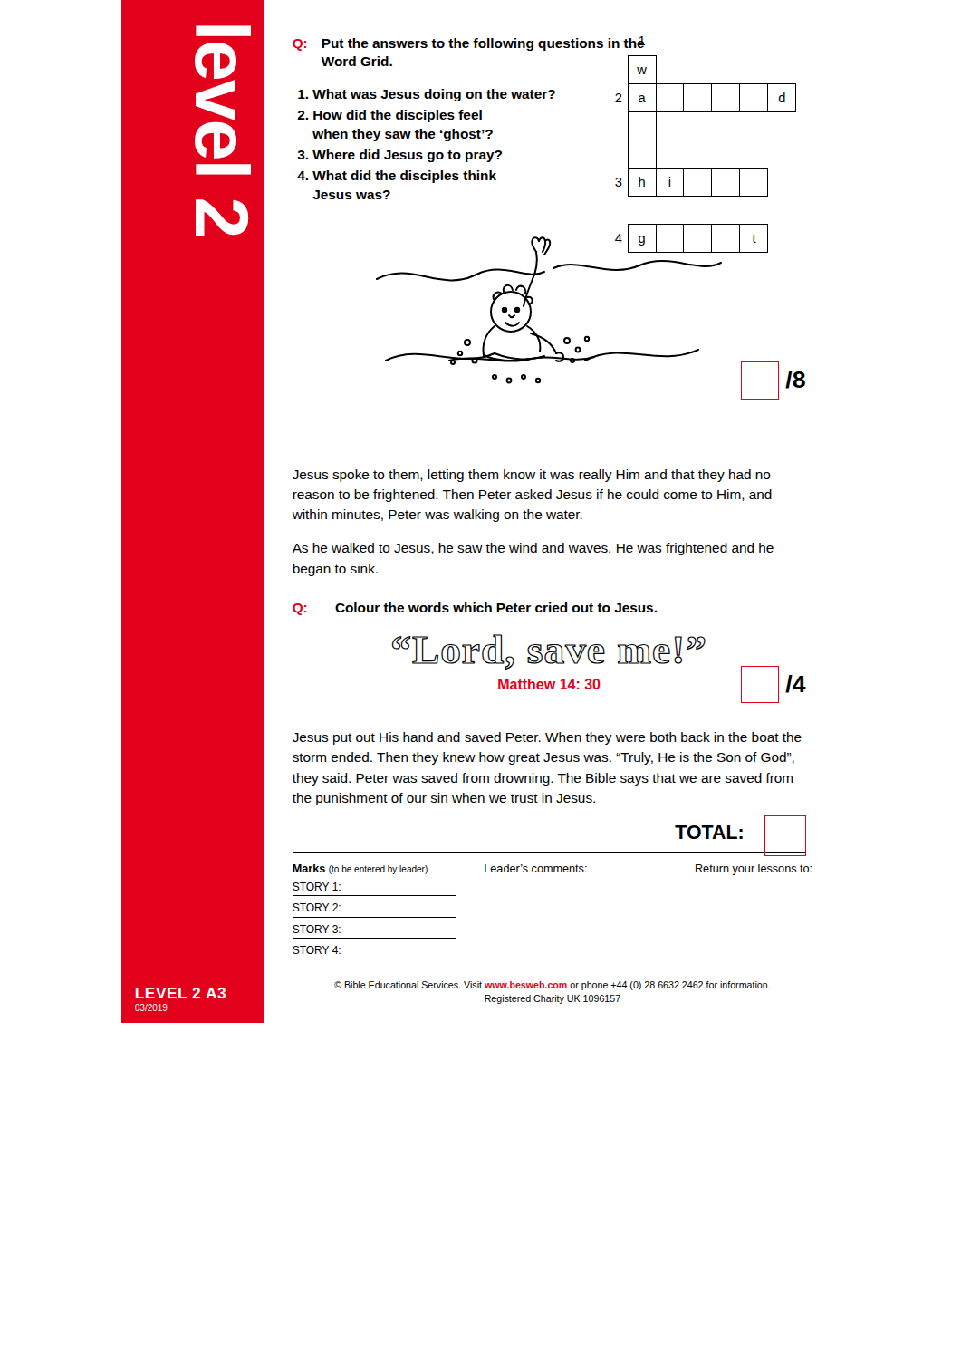level 2
LEVEL 2 A3
03/2019
| | 1 | | | | | |
| | w | | | | | |
| 2 | a | | | | | d |
| 3 | h | i | | | | |
| 4 | g | | | | t | |
Q:
Put the answers to the following questions in the Word Grid.
What was Jesus doing on the water?
How did the disciples feel
when they saw the ‘ghost’?
Where did Jesus go to pray?
What did the disciples think
Jesus was?
/8
Jesus spoke to them, letting them know it was really Him and that they had no reason to be frightened. Then Peter asked Jesus if he could come to Him, and within minutes, Peter was walking on the water.
As he walked to Jesus, he saw the wind and waves. He was frightened and he began to sink.
Q:
Colour the words which Peter cried out to Jesus.
“Lord, save me!”
Matthew 14: 30
/4
Jesus put out His hand and saved Peter. When they were both back in the boat the storm ended. Then they knew how great Jesus was. “Truly, He is the Son of God”, they said. Peter was saved from drowning. The Bible says that we are saved from the punishment of our sin when we trust in Jesus.
TOTAL:
Marks (to be entered by leader)
STORY 1:
STORY 2:
STORY 3:
STORY 4:
Total
Grand Total
Leader’s comments:
Return your lessons to:
© Bible Educational Services. Visit www.besweb.com or phone +44 (0) 28 6632 2462 for information.
Registered Charity UK 1096157